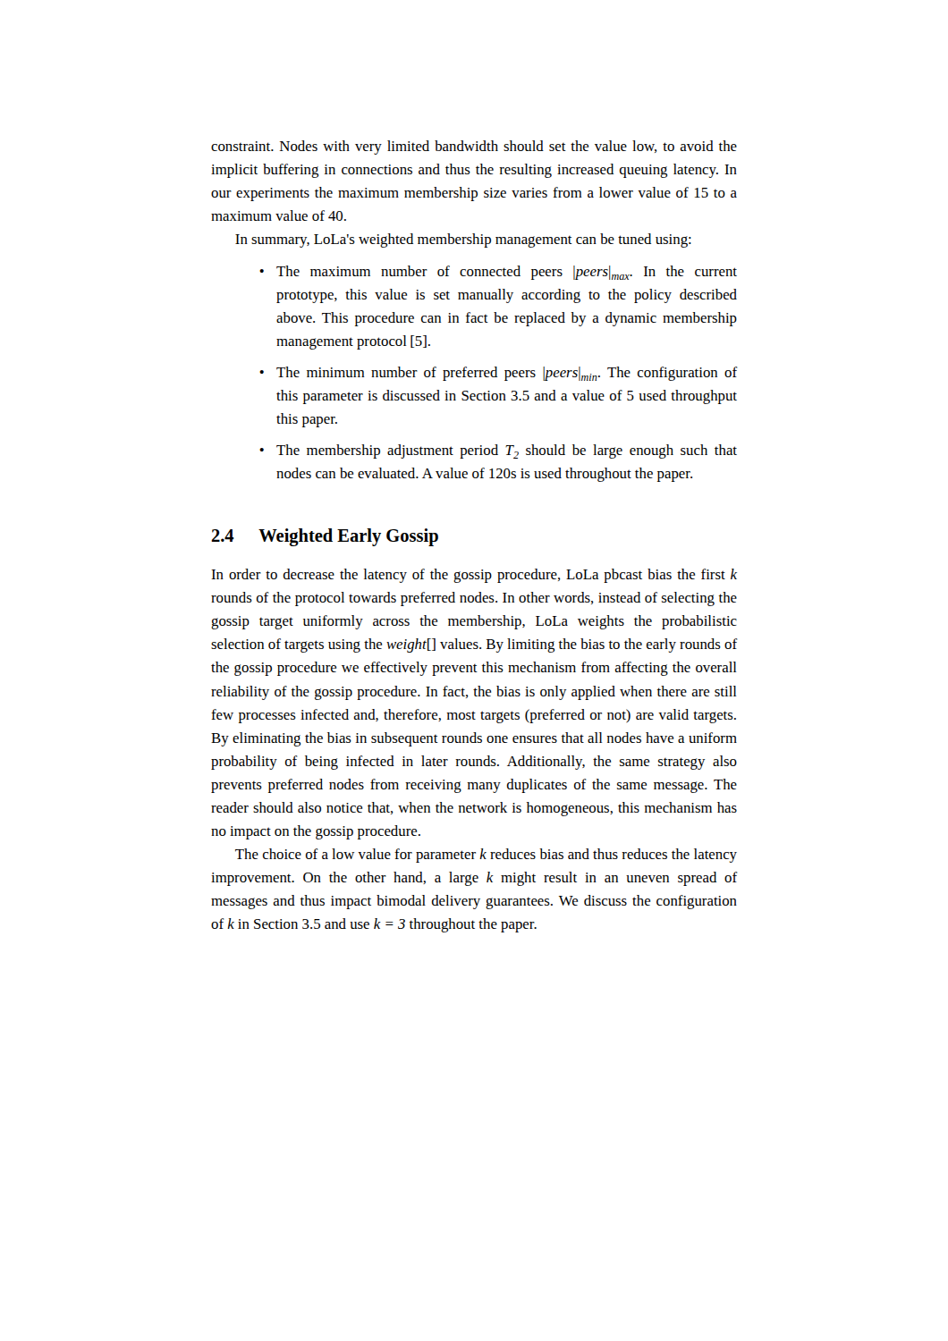constraint. Nodes with very limited bandwidth should set the value low, to avoid the implicit buffering in connections and thus the resulting increased queuing latency. In our experiments the maximum membership size varies from a lower value of 15 to a maximum value of 40.
In summary, LoLa's weighted membership management can be tuned using:
The maximum number of connected peers |peers|max. In the current prototype, this value is set manually according to the policy described above. This procedure can in fact be replaced by a dynamic membership management protocol [5].
The minimum number of preferred peers |peers|min. The configuration of this parameter is discussed in Section 3.5 and a value of 5 used throughput this paper.
The membership adjustment period T2 should be large enough such that nodes can be evaluated. A value of 120s is used throughout the paper.
2.4 Weighted Early Gossip
In order to decrease the latency of the gossip procedure, LoLa pbcast bias the first k rounds of the protocol towards preferred nodes. In other words, instead of selecting the gossip target uniformly across the membership, LoLa weights the probabilistic selection of targets using the weight[] values. By limiting the bias to the early rounds of the gossip procedure we effectively prevent this mechanism from affecting the overall reliability of the gossip procedure. In fact, the bias is only applied when there are still few processes infected and, therefore, most targets (preferred or not) are valid targets. By eliminating the bias in subsequent rounds one ensures that all nodes have a uniform probability of being infected in later rounds. Additionally, the same strategy also prevents preferred nodes from receiving many duplicates of the same message. The reader should also notice that, when the network is homogeneous, this mechanism has no impact on the gossip procedure.
The choice of a low value for parameter k reduces bias and thus reduces the latency improvement. On the other hand, a large k might result in an uneven spread of messages and thus impact bimodal delivery guarantees. We discuss the configuration of k in Section 3.5 and use k = 3 throughout the paper.